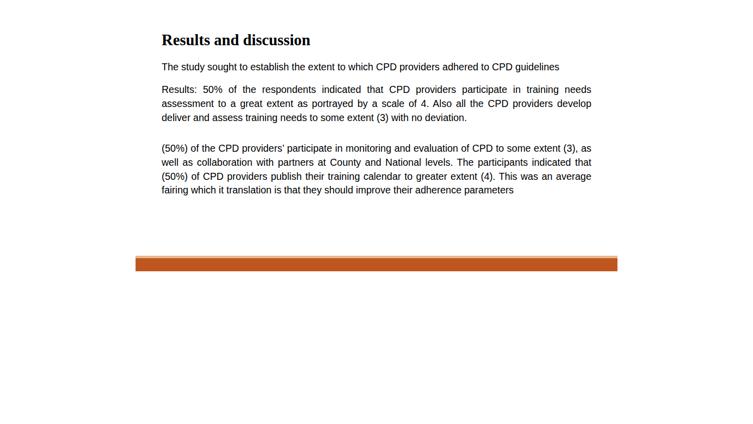Results and discussion
The study sought to establish the extent to which CPD providers adhered to CPD guidelines
Results: 50% of the respondents indicated that CPD providers participate in training needs assessment to a great extent as portrayed by a scale of 4. Also all the CPD providers develop deliver and assess training needs to some extent (3) with no deviation.
(50%) of the CPD providers’ participate in monitoring and evaluation of CPD to some extent (3), as well as collaboration with partners at County and National levels. The participants indicated that (50%) of CPD providers publish their training calendar to greater extent (4). This was an average fairing which it translation is that they should improve their adherence parameters